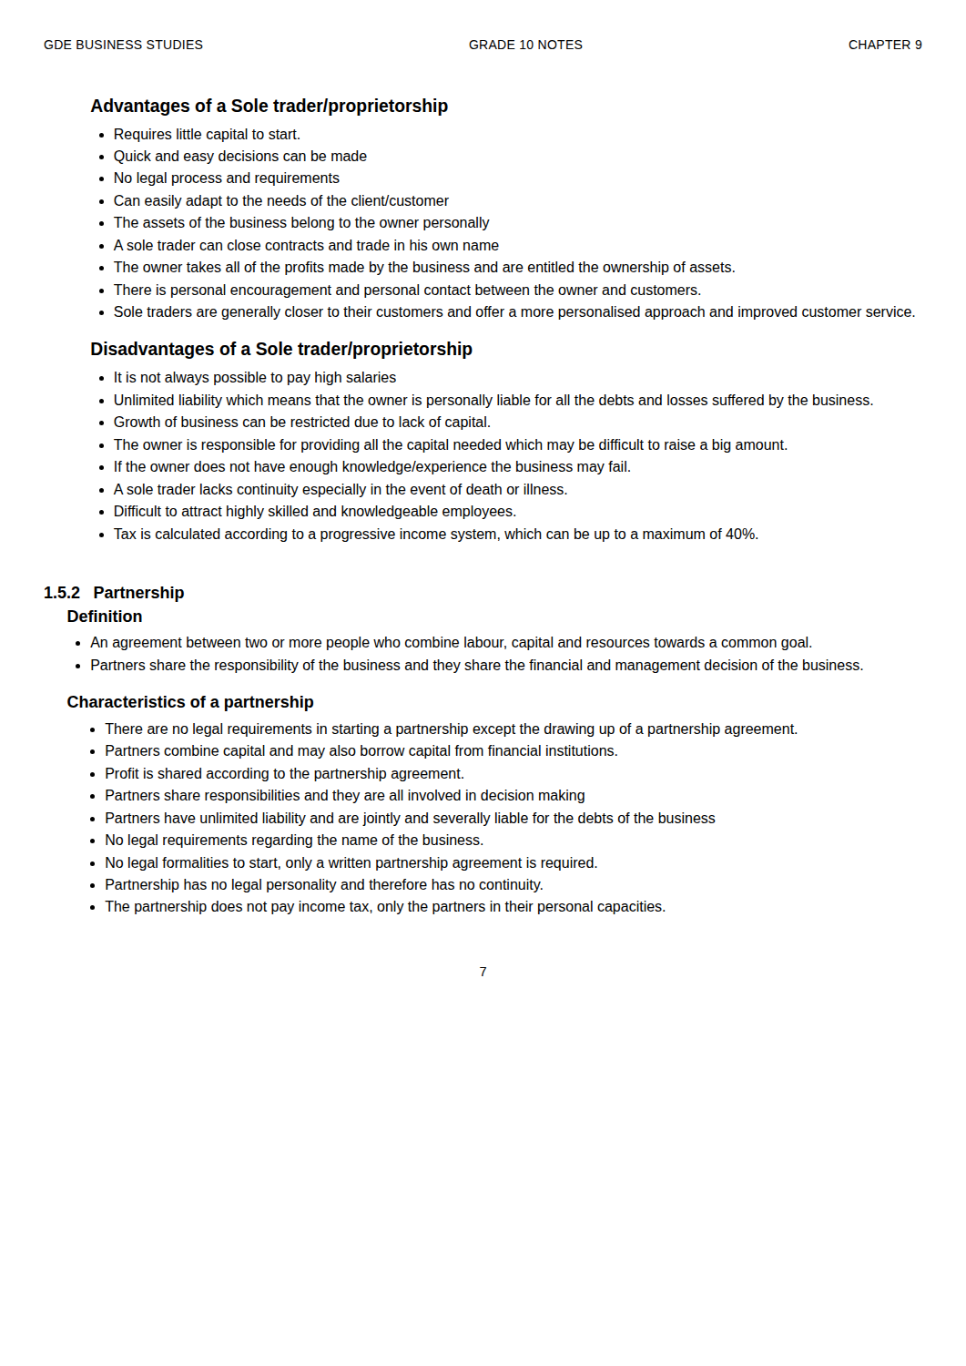GDE BUSINESS STUDIES GRADE 10 NOTES CHAPTER 9
Advantages of a Sole trader/proprietorship
Requires little capital to start.
Quick and easy decisions can be made
No legal process and requirements
Can easily adapt to the needs of the client/customer
The assets of the business belong to the owner personally
A sole trader can close contracts and trade in his own name
The owner takes all of the profits made by the business and are entitled the ownership of assets.
There is personal encouragement and personal contact between the owner and customers.
Sole traders are generally closer to their customers and offer a more personalised approach and improved customer service.
Disadvantages of a Sole trader/proprietorship
It is not always possible to pay high salaries
Unlimited liability which means that the owner is personally liable for all the debts and losses suffered by the business.
Growth of business can be restricted due to lack of capital.
The owner is responsible for providing all the capital needed which may be difficult to raise a big amount.
If the owner does not have enough knowledge/experience the business may fail.
A sole trader lacks continuity especially in the event of death or illness.
Difficult to attract highly skilled and knowledgeable employees.
Tax is calculated according to a progressive income system, which can be up to a maximum of 40%.
1.5.2 Partnership
Definition
An agreement between two or more people who combine labour, capital and resources towards a common goal.
Partners share the responsibility of the business and they share the financial and management decision of the business.
Characteristics of a partnership
There are no legal requirements in starting a partnership except the drawing up of a partnership agreement.
Partners combine capital and may also borrow capital from financial institutions.
Profit is shared according to the partnership agreement.
Partners share responsibilities and they are all involved in decision making
Partners have unlimited liability and are jointly and severally liable for the debts of the business
No legal requirements regarding the name of the business.
No legal formalities to start, only a written partnership agreement is required.
Partnership has no legal personality and therefore has no continuity.
The partnership does not pay income tax, only the partners in their personal capacities.
7